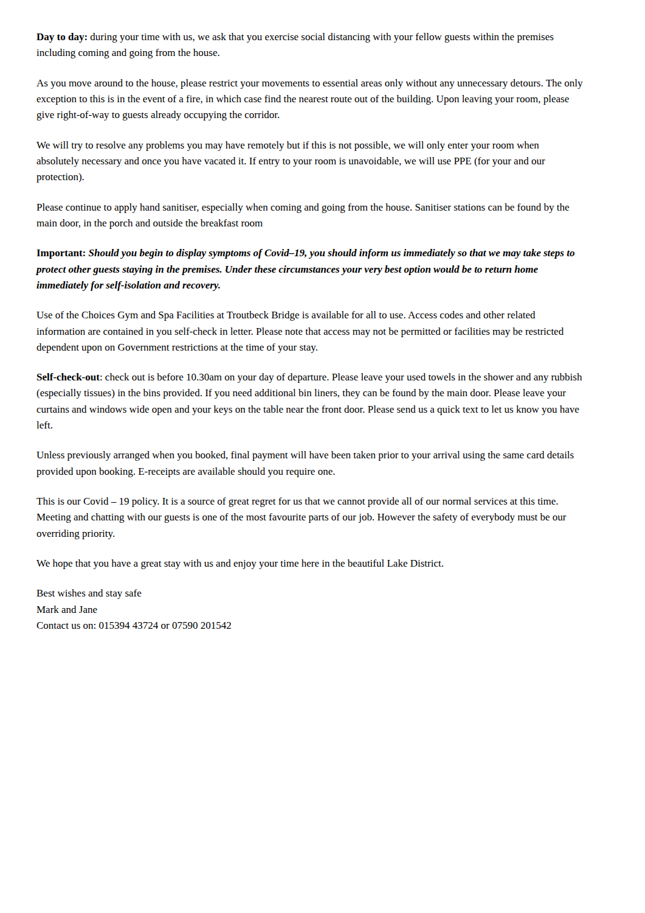Day to day: during your time with us, we ask that you exercise social distancing with your fellow guests within the premises including coming and going from the house.
As you move around to the house, please restrict your movements to essential areas only without any unnecessary detours. The only exception to this is in the event of a fire, in which case find the nearest route out of the building. Upon leaving your room, please give right-of-way to guests already occupying the corridor.
We will try to resolve any problems you may have remotely but if this is not possible, we will only enter your room when absolutely necessary and once you have vacated it. If entry to your room is unavoidable, we will use PPE (for your and our protection).
Please continue to apply hand sanitiser, especially when coming and going from the house. Sanitiser stations can be found by the main door, in the porch and outside the breakfast room
Important: Should you begin to display symptoms of Covid–19, you should inform us immediately so that we may take steps to protect other guests staying in the premises. Under these circumstances your very best option would be to return home immediately for self-isolation and recovery.
Use of the Choices Gym and Spa Facilities at Troutbeck Bridge is available for all to use. Access codes and other related information are contained in you self-check in letter. Please note that access may not be permitted or facilities may be restricted dependent upon on Government restrictions at the time of your stay.
Self-check-out: check out is before 10.30am on your day of departure. Please leave your used towels in the shower and any rubbish (especially tissues) in the bins provided. If you need additional bin liners, they can be found by the main door. Please leave your curtains and windows wide open and your keys on the table near the front door. Please send us a quick text to let us know you have left.
Unless previously arranged when you booked, final payment will have been taken prior to your arrival using the same card details provided upon booking. E-receipts are available should you require one.
This is our Covid – 19 policy. It is a source of great regret for us that we cannot provide all of our normal services at this time. Meeting and chatting with our guests is one of the most favourite parts of our job. However the safety of everybody must be our overriding priority.
We hope that you have a great stay with us and enjoy your time here in the beautiful Lake District.
Best wishes and stay safe
Mark and Jane
Contact us on: 015394 43724 or 07590 201542